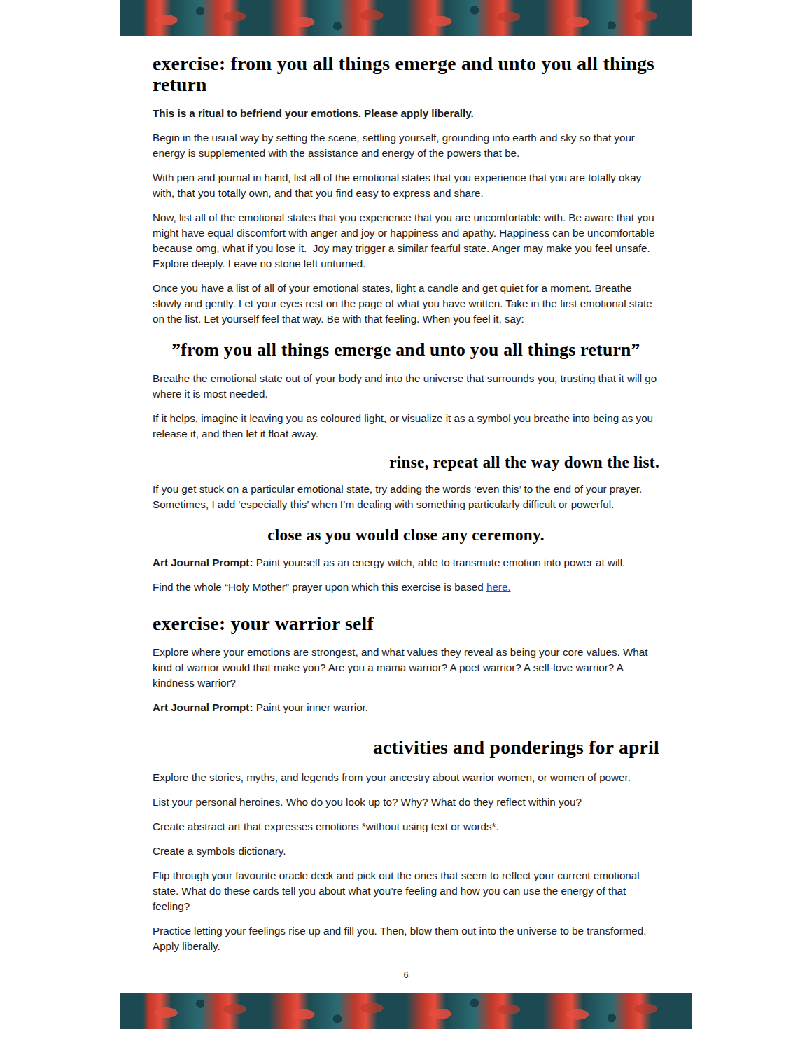exercise: from you all things emerge and unto you all things return
This is a ritual to befriend your emotions. Please apply liberally.
Begin in the usual way by setting the scene, settling yourself, grounding into earth and sky so that your energy is supplemented with the assistance and energy of the powers that be.
With pen and journal in hand, list all of the emotional states that you experience that you are totally okay with, that you totally own, and that you find easy to express and share.
Now, list all of the emotional states that you experience that you are uncomfortable with. Be aware that you might have equal discomfort with anger and joy or happiness and apathy. Happiness can be uncomfortable because omg, what if you lose it. Joy may trigger a similar fearful state. Anger may make you feel unsafe. Explore deeply. Leave no stone left unturned.
Once you have a list of all of your emotional states, light a candle and get quiet for a moment. Breathe slowly and gently. Let your eyes rest on the page of what you have written. Take in the first emotional state on the list. Let yourself feel that way. Be with that feeling. When you feel it, say:
”from you all things emerge and unto you all things return”
Breathe the emotional state out of your body and into the universe that surrounds you, trusting that it will go where it is most needed.
If it helps, imagine it leaving you as coloured light, or visualize it as a symbol you breathe into being as you release it, and then let it float away.
rinse, repeat all the way down the list.
If you get stuck on a particular emotional state, try adding the words ‘even this’ to the end of your prayer. Sometimes, I add ‘especially this’ when I’m dealing with something particularly difficult or powerful.
close as you would close any ceremony.
Art Journal Prompt: Paint yourself as an energy witch, able to transmute emotion into power at will.
Find the whole “Holy Mother” prayer upon which this exercise is based here.
exercise: your warrior self
Explore where your emotions are strongest, and what values they reveal as being your core values. What kind of warrior would that make you? Are you a mama warrior? A poet warrior? A self-love warrior? A kindness warrior?
Art Journal Prompt: Paint your inner warrior.
activities and ponderings for april
Explore the stories, myths, and legends from your ancestry about warrior women, or women of power.
List your personal heroines. Who do you look up to? Why? What do they reflect within you?
Create abstract art that expresses emotions *without using text or words*.
Create a symbols dictionary.
Flip through your favourite oracle deck and pick out the ones that seem to reflect your current emotional state. What do these cards tell you about what you’re feeling and how you can use the energy of that feeling?
Practice letting your feelings rise up and fill you. Then, blow them out into the universe to be transformed. Apply liberally.
6